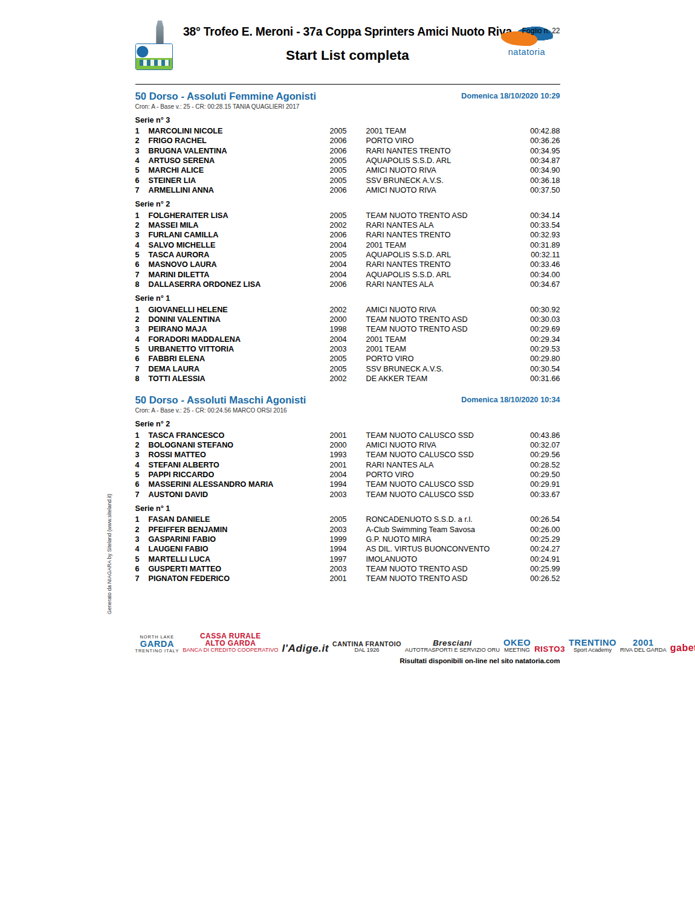natatoria
Foglio n. 22
38° Trofeo E. Meroni - 37a Coppa Sprinters Amici Nuoto Riva
Start List completa
Domenica 18/10/2020 10:29
50 Dorso - Assoluti Femmine Agonisti
Cron: A - Base v.: 25 - CR: 00:28.15 TANIA QUAGLIERI 2017
Serie n° 3
| 1 | MARCOLINI NICOLE | 2005 | 2001 TEAM | 00:42.88 |
| 2 | FRIGO RACHEL | 2006 | PORTO VIRO | 00:36.26 |
| 3 | BRUGNA VALENTINA | 2006 | RARI NANTES TRENTO | 00:34.95 |
| 4 | ARTUSO SERENA | 2005 | AQUAPOLIS S.S.D. ARL | 00:34.87 |
| 5 | MARCHI ALICE | 2005 | AMICI NUOTO RIVA | 00:34.90 |
| 6 | STEINER LIA | 2005 | SSV BRUNECK A.V.S. | 00:36.18 |
| 7 | ARMELLINI ANNA | 2006 | AMICI NUOTO RIVA | 00:37.50 |
Serie n° 2
| 1 | FOLGHERAITER LISA | 2005 | TEAM NUOTO TRENTO ASD | 00:34.14 |
| 2 | MASSEI MILA | 2002 | RARI NANTES ALA | 00:33.54 |
| 3 | FURLANI CAMILLA | 2006 | RARI NANTES TRENTO | 00:32.93 |
| 4 | SALVO MICHELLE | 2004 | 2001 TEAM | 00:31.89 |
| 5 | TASCA AURORA | 2005 | AQUAPOLIS S.S.D. ARL | 00:32.11 |
| 6 | MASNOVO LAURA | 2004 | RARI NANTES TRENTO | 00:33.46 |
| 7 | MARINI DILETTA | 2004 | AQUAPOLIS S.S.D. ARL | 00:34.00 |
| 8 | DALLASERRA ORDONEZ LISA | 2006 | RARI NANTES ALA | 00:34.67 |
Serie n° 1
| 1 | GIOVANELLI HELENE | 2002 | AMICI NUOTO RIVA | 00:30.92 |
| 2 | DONINI VALENTINA | 2000 | TEAM NUOTO TRENTO ASD | 00:30.03 |
| 3 | PEIRANO MAJA | 1998 | TEAM NUOTO TRENTO ASD | 00:29.69 |
| 4 | FORADORI MADDALENA | 2004 | 2001 TEAM | 00:29.34 |
| 5 | URBANETTO VITTORIA | 2003 | 2001 TEAM | 00:29.53 |
| 6 | FABBRI ELENA | 2005 | PORTO VIRO | 00:29.80 |
| 7 | DEMA LAURA | 2005 | SSV BRUNECK A.V.S. | 00:30.54 |
| 8 | TOTTI ALESSIA | 2002 | DE AKKER TEAM | 00:31.66 |
Domenica 18/10/2020 10:34
50 Dorso - Assoluti Maschi Agonisti
Cron: A - Base v.: 25 - CR: 00:24.56 MARCO ORSI 2016
Serie n° 2
| 1 | TASCA FRANCESCO | 2001 | TEAM NUOTO CALUSCO SSD | 00:43.86 |
| 2 | BOLOGNANI STEFANO | 2000 | AMICI NUOTO RIVA | 00:32.07 |
| 3 | ROSSI MATTEO | 1993 | TEAM NUOTO CALUSCO SSD | 00:29.56 |
| 4 | STEFANI ALBERTO | 2001 | RARI NANTES ALA | 00:28.52 |
| 5 | PAPPI RICCARDO | 2004 | PORTO VIRO | 00:29.50 |
| 6 | MASSERINI ALESSANDRO MARIA | 1994 | TEAM NUOTO CALUSCO SSD | 00:29.91 |
| 7 | AUSTONI DAVID | 2003 | TEAM NUOTO CALUSCO SSD | 00:33.67 |
Serie n° 1
| 1 | FASAN DANIELE | 2005 | RONCADENUOTO S.S.D. a r.l. | 00:26.54 |
| 2 | PFEIFFER BENJAMIN | 2003 | A-Club Swimming Team Savosa | 00:26.00 |
| 3 | GASPARINI FABIO | 1999 | G.P. NUOTO MIRA | 00:25.29 |
| 4 | LAUGENI FABIO | 1994 | AS DIL. VIRTUS BUONCONVENTO | 00:24.27 |
| 5 | MARTELLI LUCA | 1997 | IMOLANUOTO | 00:24.91 |
| 6 | GUSPERTI MATTEO | 2003 | TEAM NUOTO TRENTO ASD | 00:25.99 |
| 7 | PIGNATON FEDERICO | 2001 | TEAM NUOTO TRENTO ASD | 00:26.52 |
Generato da NIAGARA by Siteland (www.siteland.it)
NORTH LAKE
GARDA
TRENTINO ITALY
CASSA RURALE
ALTO GARDA
BANCA DI CREDITO COOPERATIVO
l'Adige.it
CANTINA FRANTOIO
DAL 1926
Bresciani
AUTOTRASPORTI E SERVIZIO ORU
OKEO
MEETING
RISTO3
TRENTINO
Sport Academy
2001
RIVA DEL GARDA
gabetti
Risultati disponibili on-line nel sito natatoria.com